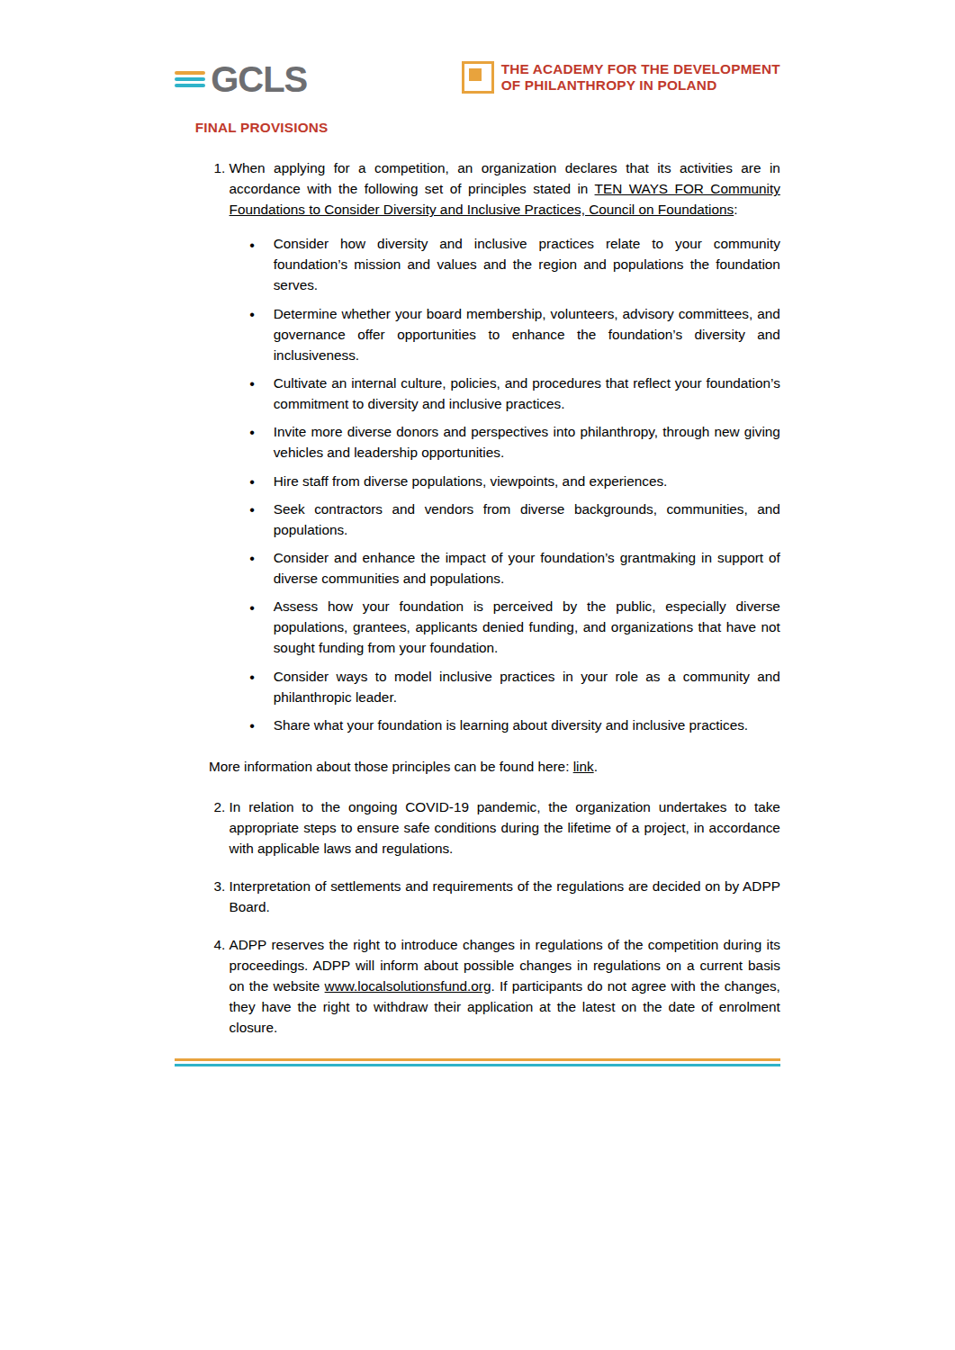GCLS
The Academy for the Development
of Philanthropy in Poland
FINAL PROVISIONS
When applying for a competition, an organization declares that its activities are in accordance with the following set of principles stated in TEN WAYS FOR Community Foundations to Consider Diversity and Inclusive Practices, Council on Foundations:
Consider how diversity and inclusive practices relate to your community foundation’s mission and values and the region and populations the foundation serves.
Determine whether your board membership, volunteers, advisory committees, and governance offer opportunities to enhance the foundation’s diversity and inclusiveness.
Cultivate an internal culture, policies, and procedures that reflect your foundation’s commitment to diversity and inclusive practices.
Invite more diverse donors and perspectives into philanthropy, through new giving vehicles and leadership opportunities.
Hire staff from diverse populations, viewpoints, and experiences.
Seek contractors and vendors from diverse backgrounds, communities, and populations.
Consider and enhance the impact of your foundation’s grantmaking in support of diverse communities and populations.
Assess how your foundation is perceived by the public, especially diverse populations, grantees, applicants denied funding, and organizations that have not sought funding from your foundation.
Consider ways to model inclusive practices in your role as a community and philanthropic leader.
Share what your foundation is learning about diversity and inclusive practices.
More information about those principles can be found here: link.
In relation to the ongoing COVID-19 pandemic, the organization undertakes to take appropriate steps to ensure safe conditions during the lifetime of a project, in accordance with applicable laws and regulations.
Interpretation of settlements and requirements of the regulations are decided on by ADPP Board.
ADPP reserves the right to introduce changes in regulations of the competition during its proceedings. ADPP will inform about possible changes in regulations on a current basis on the website www.localsolutionsfund.org. If participants do not agree with the changes, they have the right to withdraw their application at the latest on the date of enrolment closure.